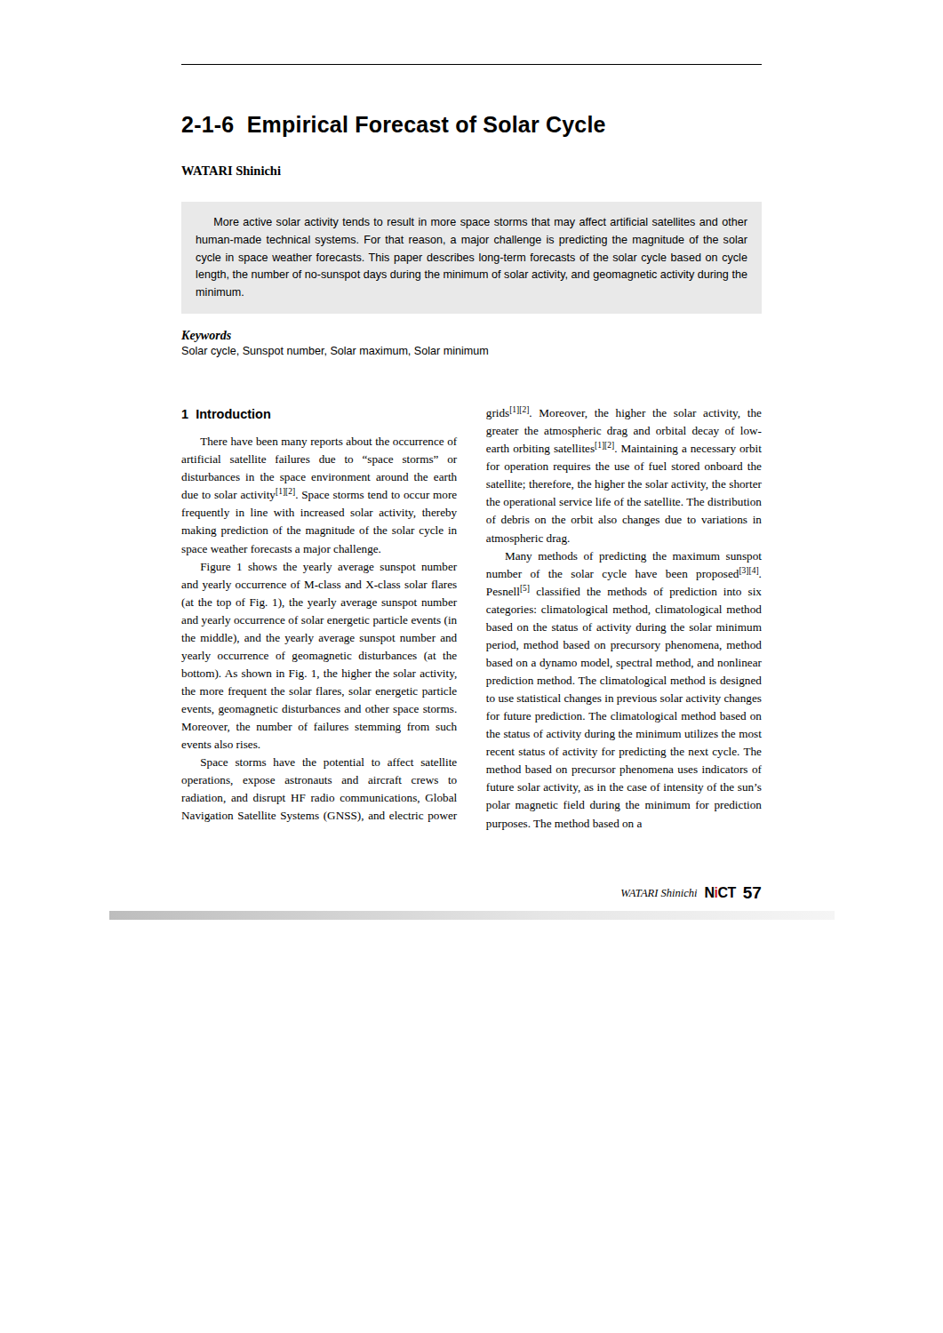2-1-6 Empirical Forecast of Solar Cycle
WATARI Shinichi
More active solar activity tends to result in more space storms that may affect artificial satellites and other human-made technical systems. For that reason, a major challenge is predicting the magnitude of the solar cycle in space weather forecasts. This paper describes long-term forecasts of the solar cycle based on cycle length, the number of no-sunspot days during the minimum of solar activity, and geomagnetic activity during the minimum.
Keywords
Solar cycle, Sunspot number, Solar maximum, Solar minimum
1 Introduction
There have been many reports about the occurrence of artificial satellite failures due to “space storms” or disturbances in the space environment around the earth due to solar activity[1][2]. Space storms tend to occur more frequently in line with increased solar activity, thereby making prediction of the magnitude of the solar cycle in space weather forecasts a major challenge.
Figure 1 shows the yearly average sunspot number and yearly occurrence of M-class and X-class solar flares (at the top of Fig. 1), the yearly average sunspot number and yearly occurrence of solar energetic particle events (in the middle), and the yearly average sunspot number and yearly occurrence of geomagnetic disturbances (at the bottom). As shown in Fig. 1, the higher the solar activity, the more frequent the solar flares, solar energetic particle events, geomagnetic disturbances and other space storms. Moreover, the number of failures stemming from such events also rises.
Space storms have the potential to affect satellite operations, expose astronauts and aircraft crews to radiation, and disrupt HF radio communications, Global Navigation Satellite Systems (GNSS), and electric power grids[1][2]. Moreover, the higher the solar activity, the greater the atmospheric drag and orbital decay of low-earth orbiting satellites[1][2]. Maintaining a necessary orbit for operation requires the use of fuel stored onboard the satellite; therefore, the higher the solar activity, the shorter the operational service life of the satellite. The distribution of debris on the orbit also changes due to variations in atmospheric drag.
Many methods of predicting the maximum sunspot number of the solar cycle have been proposed[3][4]. Pesnell[5] classified the methods of prediction into six categories: climatological method, climatological method based on the status of activity during the solar minimum period, method based on precursory phenomena, method based on a dynamo model, spectral method, and nonlinear prediction method. The climatological method is designed to use statistical changes in previous solar activity changes for future prediction. The climatological method based on the status of activity during the minimum utilizes the most recent status of activity for predicting the next cycle. The method based on precursor phenomena uses indicators of future solar activity, as in the case of intensity of the sun’s polar magnetic field during the minimum for prediction purposes. The method based on a
WATARI Shinichi Ni CT 57